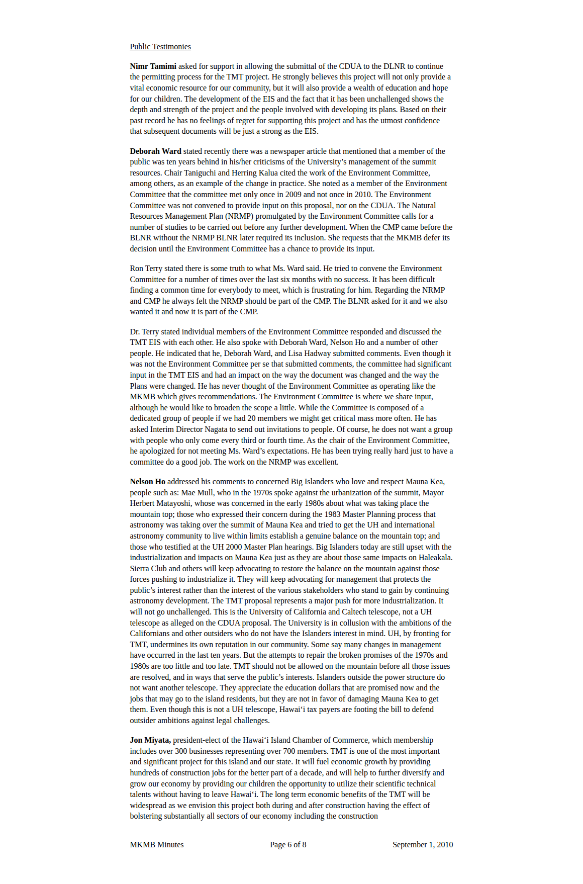Public Testimonies
Nimr Tamimi asked for support in allowing the submittal of the CDUA to the DLNR to continue the permitting process for the TMT project. He strongly believes this project will not only provide a vital economic resource for our community, but it will also provide a wealth of education and hope for our children. The development of the EIS and the fact that it has been unchallenged shows the depth and strength of the project and the people involved with developing its plans. Based on their past record he has no feelings of regret for supporting this project and has the utmost confidence that subsequent documents will be just a strong as the EIS.
Deborah Ward stated recently there was a newspaper article that mentioned that a member of the public was ten years behind in his/her criticisms of the University’s management of the summit resources. Chair Taniguchi and Herring Kalua cited the work of the Environment Committee, among others, as an example of the change in practice. She noted as a member of the Environment Committee that the committee met only once in 2009 and not once in 2010. The Environment Committee was not convened to provide input on this proposal, nor on the CDUA. The Natural Resources Management Plan (NRMP) promulgated by the Environment Committee calls for a number of studies to be carried out before any further development. When the CMP came before the BLNR without the NRMP BLNR later required its inclusion. She requests that the MKMB defer its decision until the Environment Committee has a chance to provide its input.
Ron Terry stated there is some truth to what Ms. Ward said. He tried to convene the Environment Committee for a number of times over the last six months with no success. It has been difficult finding a common time for everybody to meet, which is frustrating for him. Regarding the NRMP and CMP he always felt the NRMP should be part of the CMP. The BLNR asked for it and we also wanted it and now it is part of the CMP.
Dr. Terry stated individual members of the Environment Committee responded and discussed the TMT EIS with each other. He also spoke with Deborah Ward, Nelson Ho and a number of other people. He indicated that he, Deborah Ward, and Lisa Hadway submitted comments. Even though it was not the Environment Committee per se that submitted comments, the committee had significant input in the TMT EIS and had an impact on the way the document was changed and the way the Plans were changed. He has never thought of the Environment Committee as operating like the MKMB which gives recommendations. The Environment Committee is where we share input, although he would like to broaden the scope a little. While the Committee is composed of a dedicated group of people if we had 20 members we might get critical mass more often. He has asked Interim Director Nagata to send out invitations to people. Of course, he does not want a group with people who only come every third or fourth time. As the chair of the Environment Committee, he apologized for not meeting Ms. Ward’s expectations. He has been trying really hard just to have a committee do a good job. The work on the NRMP was excellent.
Nelson Ho addressed his comments to concerned Big Islanders who love and respect Mauna Kea, people such as: Mae Mull, who in the 1970s spoke against the urbanization of the summit, Mayor Herbert Matayoshi, whose was concerned in the early 1980s about what was taking place the mountain top; those who expressed their concern during the 1983 Master Planning process that astronomy was taking over the summit of Mauna Kea and tried to get the UH and international astronomy community to live within limits establish a genuine balance on the mountain top; and those who testified at the UH 2000 Master Plan hearings. Big Islanders today are still upset with the industrialization and impacts on Mauna Kea just as they are about those same impacts on Haleakala. Sierra Club and others will keep advocating to restore the balance on the mountain against those forces pushing to industrialize it. They will keep advocating for management that protects the public’s interest rather than the interest of the various stakeholders who stand to gain by continuing astronomy development. The TMT proposal represents a major push for more industrialization. It will not go unchallenged. This is the University of California and Caltech telescope, not a UH telescope as alleged on the CDUA proposal. The University is in collusion with the ambitions of the Californians and other outsiders who do not have the Islanders interest in mind. UH, by fronting for TMT, undermines its own reputation in our community. Some say many changes in management have occurred in the last ten years. But the attempts to repair the broken promises of the 1970s and 1980s are too little and too late. TMT should not be allowed on the mountain before all those issues are resolved, and in ways that serve the public’s interests. Islanders outside the power structure do not want another telescope. They appreciate the education dollars that are promised now and the jobs that may go to the island residents, but they are not in favor of damaging Mauna Kea to get them. Even though this is not a UH telescope, Hawai‘i tax payers are footing the bill to defend outsider ambitions against legal challenges.
Jon Miyata, president-elect of the Hawai‘i Island Chamber of Commerce, which membership includes over 300 businesses representing over 700 members. TMT is one of the most important and significant project for this island and our state. It will fuel economic growth by providing hundreds of construction jobs for the better part of a decade, and will help to further diversify and grow our economy by providing our children the opportunity to utilize their scientific technical talents without having to leave Hawai‘i. The long term economic benefits of the TMT will be widespread as we envision this project both during and after construction having the effect of bolstering substantially all sectors of our economy including the construction
MKMB Minutes Page 6 of 8 September 1, 2010